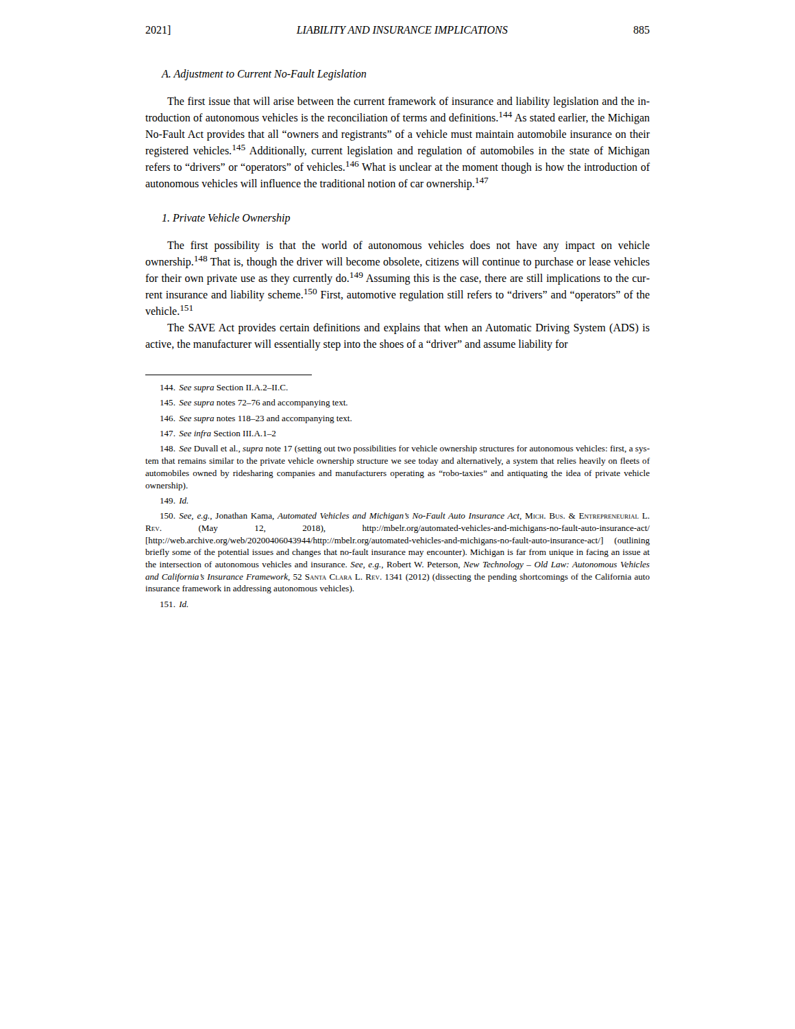2021] Liability and Insurance Implications 885
A. Adjustment to Current No-Fault Legislation
The first issue that will arise between the current framework of insurance and liability legislation and the introduction of autonomous vehicles is the reconciliation of terms and definitions.144 As stated earlier, the Michigan No-Fault Act provides that all “owners and registrants” of a vehicle must maintain automobile insurance on their registered vehicles.145 Additionally, current legislation and regulation of automobiles in the state of Michigan refers to “drivers” or “operators” of vehicles.146 What is unclear at the moment though is how the introduction of autonomous vehicles will influence the traditional notion of car ownership.147
1. Private Vehicle Ownership
The first possibility is that the world of autonomous vehicles does not have any impact on vehicle ownership.148 That is, though the driver will become obsolete, citizens will continue to purchase or lease vehicles for their own private use as they currently do.149 Assuming this is the case, there are still implications to the current insurance and liability scheme.150 First, automotive regulation still refers to “drivers” and “operators” of the vehicle.151
The SAVE Act provides certain definitions and explains that when an Automatic Driving System (ADS) is active, the manufacturer will essentially step into the shoes of a “driver” and assume liability for
See supra Section II.A.2–II.C.
See supra notes 72–76 and accompanying text.
See supra notes 118–23 and accompanying text.
See infra Section III.A.1–2
See Duvall et al., supra note 17 (setting out two possibilities for vehicle ownership structures for autonomous vehicles: first, a system that remains similar to the private vehicle ownership structure we see today and alternatively, a system that relies heavily on fleets of automobiles owned by ridesharing companies and manufacturers operating as “robo-taxies” and antiquating the idea of private vehicle ownership).
Id.
See, e.g., Jonathan Kama, Automated Vehicles and Michigan’s No-Fault Auto Insurance Act, Mich. Bus. & Entrepreneurial L. Rev. (May 12, 2018), http://mbelr.org/automated-vehicles-and-michigans-no-fault-auto-insurance-act/ [http://web.archive.org/web/20200406043944/http://mbelr.org/automated-vehicles-and-michigans-no-fault-auto-insurance-act/] (outlining briefly some of the potential issues and changes that no-fault insurance may encounter). Michigan is far from unique in facing an issue at the intersection of autonomous vehicles and insurance. See, e.g., Robert W. Peterson, New Technology – Old Law: Autonomous Vehicles and California’s Insurance Framework, 52 Santa Clara L. Rev. 1341 (2012) (dissecting the pending shortcomings of the California auto insurance framework in addressing autonomous vehicles).
Id.